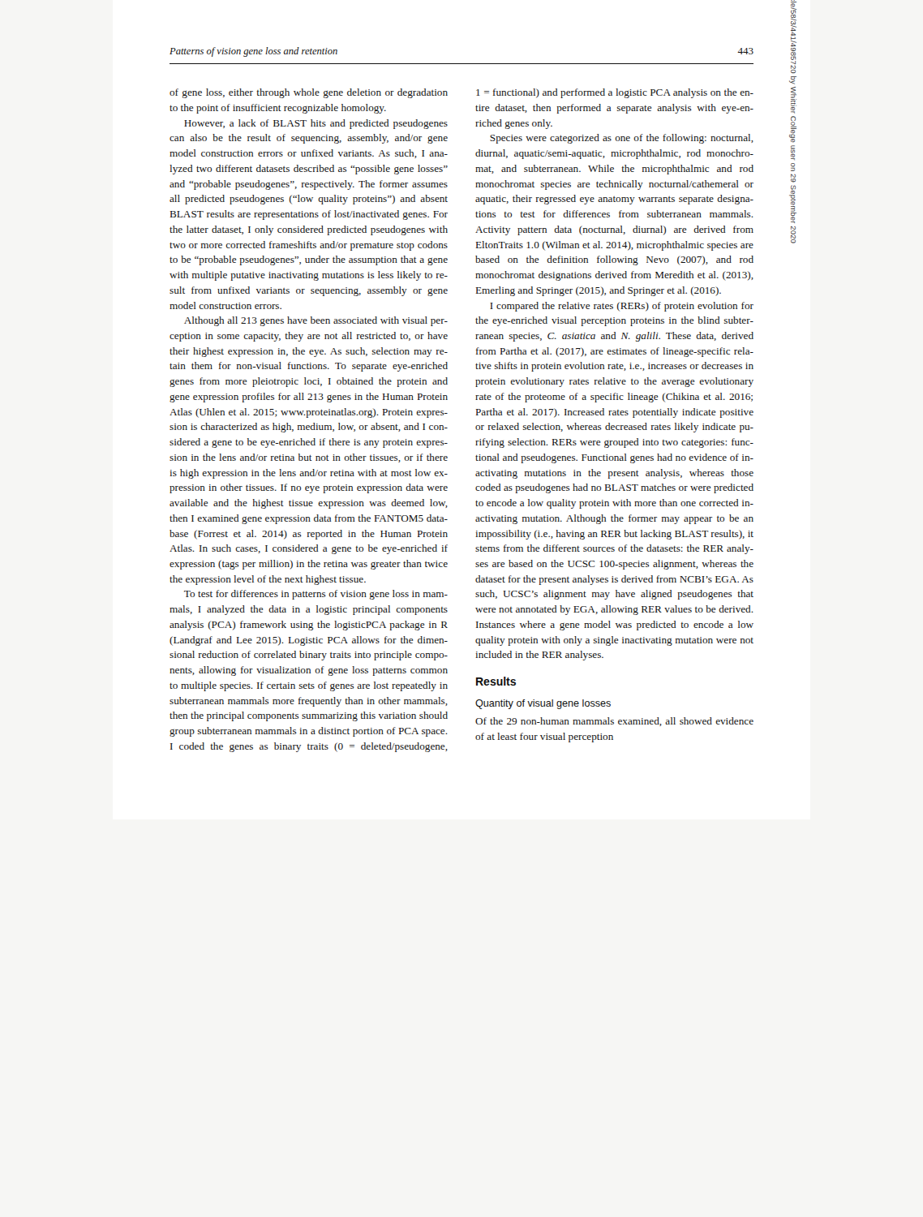Patterns of vision gene loss and retention 443
Downloaded from https://academic.oup.com/icb/article/58/3/441/4985720 by Whittier College user on 29 September 2020
of gene loss, either through whole gene deletion or degradation to the point of insufficient recognizable homology.
However, a lack of BLAST hits and predicted pseudogenes can also be the result of sequencing, assembly, and/or gene model construction errors or unfixed variants. As such, I analyzed two different datasets described as “possible gene losses” and “probable pseudogenes”, respectively. The former assumes all predicted pseudogenes (“low quality proteins”) and absent BLAST results are representations of lost/inactivated genes. For the latter dataset, I only considered predicted pseudogenes with two or more corrected frameshifts and/or premature stop codons to be “probable pseudogenes”, under the assumption that a gene with multiple putative inactivating mutations is less likely to result from unfixed variants or sequencing, assembly or gene model construction errors.
Although all 213 genes have been associated with visual perception in some capacity, they are not all restricted to, or have their highest expression in, the eye. As such, selection may retain them for non-visual functions. To separate eye-enriched genes from more pleiotropic loci, I obtained the protein and gene expression profiles for all 213 genes in the Human Protein Atlas (Uhlen et al. 2015; www.proteinatlas.org). Protein expression is characterized as high, medium, low, or absent, and I considered a gene to be eye-enriched if there is any protein expression in the lens and/or retina but not in other tissues, or if there is high expression in the lens and/or retina with at most low expression in other tissues. If no eye protein expression data were available and the highest tissue expression was deemed low, then I examined gene expression data from the FANTOM5 database (Forrest et al. 2014) as reported in the Human Protein Atlas. In such cases, I considered a gene to be eye-enriched if expression (tags per million) in the retina was greater than twice the expression level of the next highest tissue.
To test for differences in patterns of vision gene loss in mammals, I analyzed the data in a logistic principal components analysis (PCA) framework using the logisticPCA package in R (Landgraf and Lee 2015). Logistic PCA allows for the dimensional reduction of correlated binary traits into principle components, allowing for visualization of gene loss patterns common to multiple species. If certain sets of genes are lost repeatedly in subterranean mammals more frequently than in other mammals, then the principal components summarizing this variation should group subterranean mammals in a distinct portion of PCA space. I coded the genes as binary traits (0 = deleted/pseudogene, 1 = functional) and performed a logistic PCA analysis on the entire dataset, then performed a separate analysis with eye-enriched genes only.
Species were categorized as one of the following: nocturnal, diurnal, aquatic/semi-aquatic, microphthalmic, rod monochromat, and subterranean. While the microphthalmic and rod monochromat species are technically nocturnal/cathemeral or aquatic, their regressed eye anatomy warrants separate designations to test for differences from subterranean mammals. Activity pattern data (nocturnal, diurnal) are derived from EltonTraits 1.0 (Wilman et al. 2014), microphthalmic species are based on the definition following Nevo (2007), and rod monochromat designations derived from Meredith et al. (2013), Emerling and Springer (2015), and Springer et al. (2016).
I compared the relative rates (RERs) of protein evolution for the eye-enriched visual perception proteins in the blind subterranean species, C. asiatica and N. galili. These data, derived from Partha et al. (2017), are estimates of lineage-specific relative shifts in protein evolution rate, i.e., increases or decreases in protein evolutionary rates relative to the average evolutionary rate of the proteome of a specific lineage (Chikina et al. 2016; Partha et al. 2017). Increased rates potentially indicate positive or relaxed selection, whereas decreased rates likely indicate purifying selection. RERs were grouped into two categories: functional and pseudogenes. Functional genes had no evidence of inactivating mutations in the present analysis, whereas those coded as pseudogenes had no BLAST matches or were predicted to encode a low quality protein with more than one corrected inactivating mutation. Although the former may appear to be an impossibility (i.e., having an RER but lacking BLAST results), it stems from the different sources of the datasets: the RER analyses are based on the UCSC 100-species alignment, whereas the dataset for the present analyses is derived from NCBI’s EGA. As such, UCSC’s alignment may have aligned pseudogenes that were not annotated by EGA, allowing RER values to be derived. Instances where a gene model was predicted to encode a low quality protein with only a single inactivating mutation were not included in the RER analyses.
Results
Quantity of visual gene losses
Of the 29 non-human mammals examined, all showed evidence of at least four visual perception